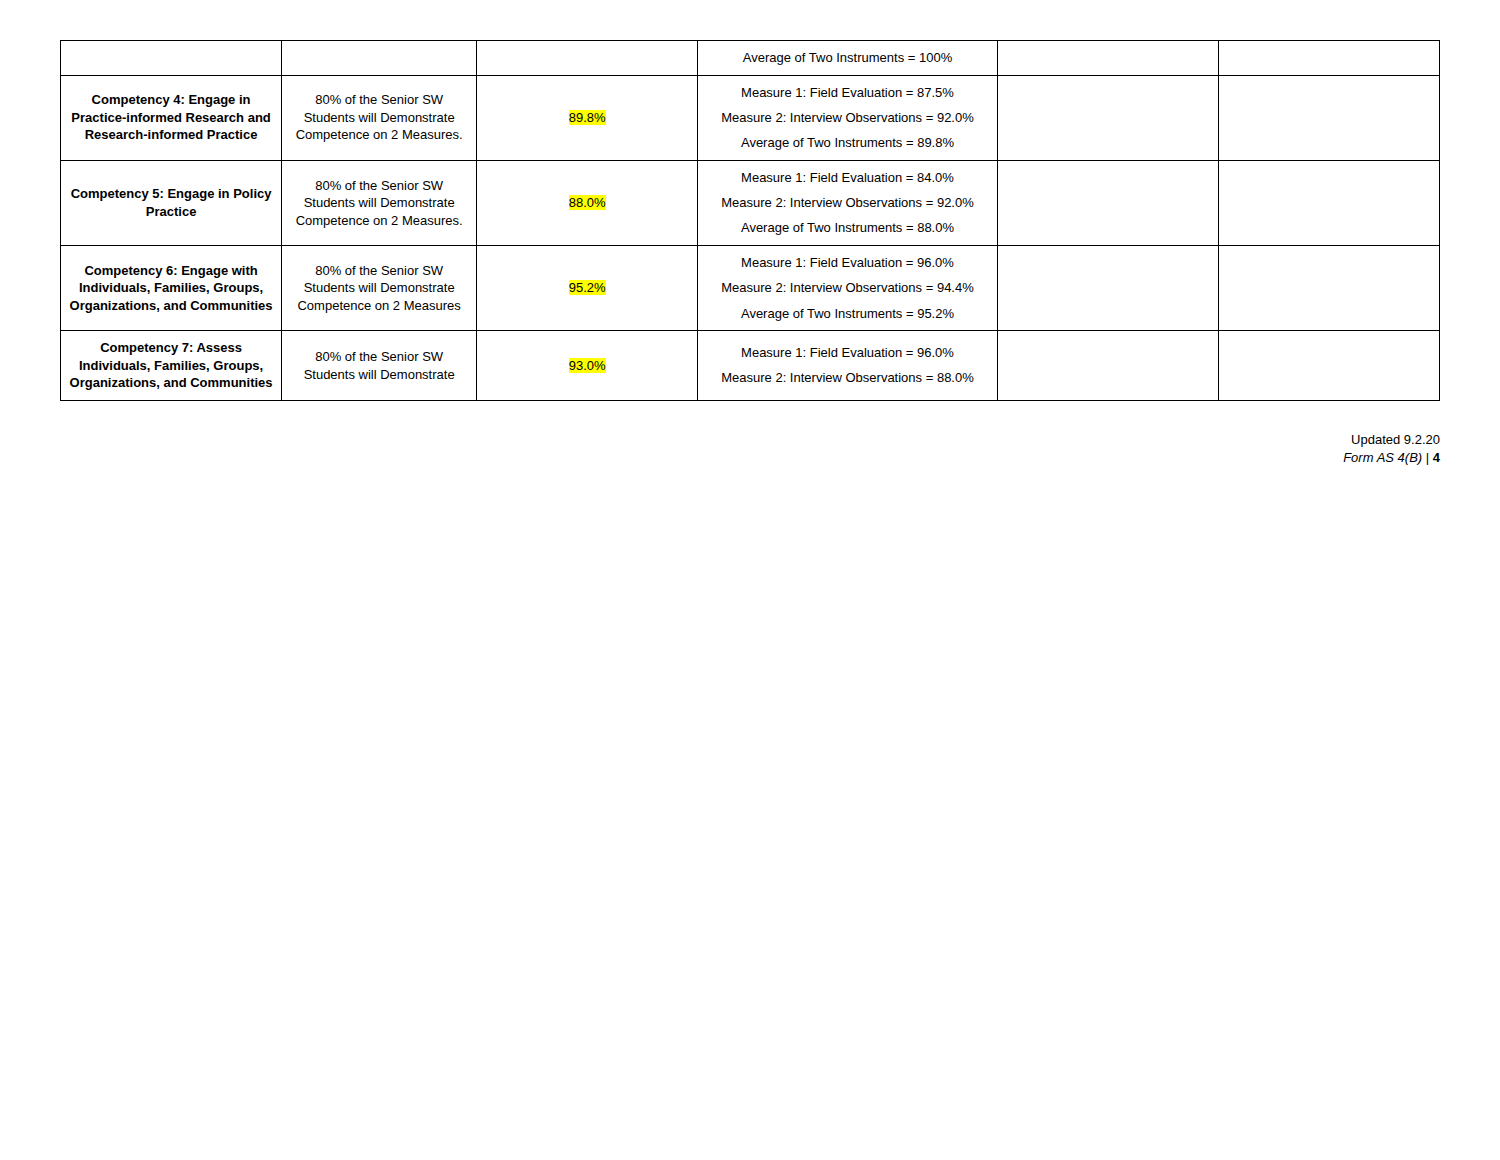| | | | Average of Two Instruments = 100% | | |
| Competency 4: Engage in Practice-informed Research and Research-informed Practice | 80% of the Senior SW Students will Demonstrate Competence on 2 Measures. | 89.8% | Measure 1: Field Evaluation = 87.5% Measure 2: Interview Observations = 92.0% Average of Two Instruments = 89.8% | | |
| Competency 5: Engage in Policy Practice | 80% of the Senior SW Students will Demonstrate Competence on 2 Measures. | 88.0% | Measure 1: Field Evaluation = 84.0% Measure 2: Interview Observations = 92.0% Average of Two Instruments = 88.0% | | |
| Competency 6: Engage with Individuals, Families, Groups, Organizations, and Communities | 80% of the Senior SW Students will Demonstrate Competence on 2 Measures | 95.2% | Measure 1: Field Evaluation = 96.0% Measure 2: Interview Observations = 94.4% Average of Two Instruments = 95.2% | | |
| Competency 7: Assess Individuals, Families, Groups, Organizations, and Communities | 80% of the Senior SW Students will Demonstrate | 93.0% | Measure 1: Field Evaluation = 96.0% Measure 2: Interview Observations = 88.0% | | |
Updated 9.2.20
Form AS 4(B) | 4